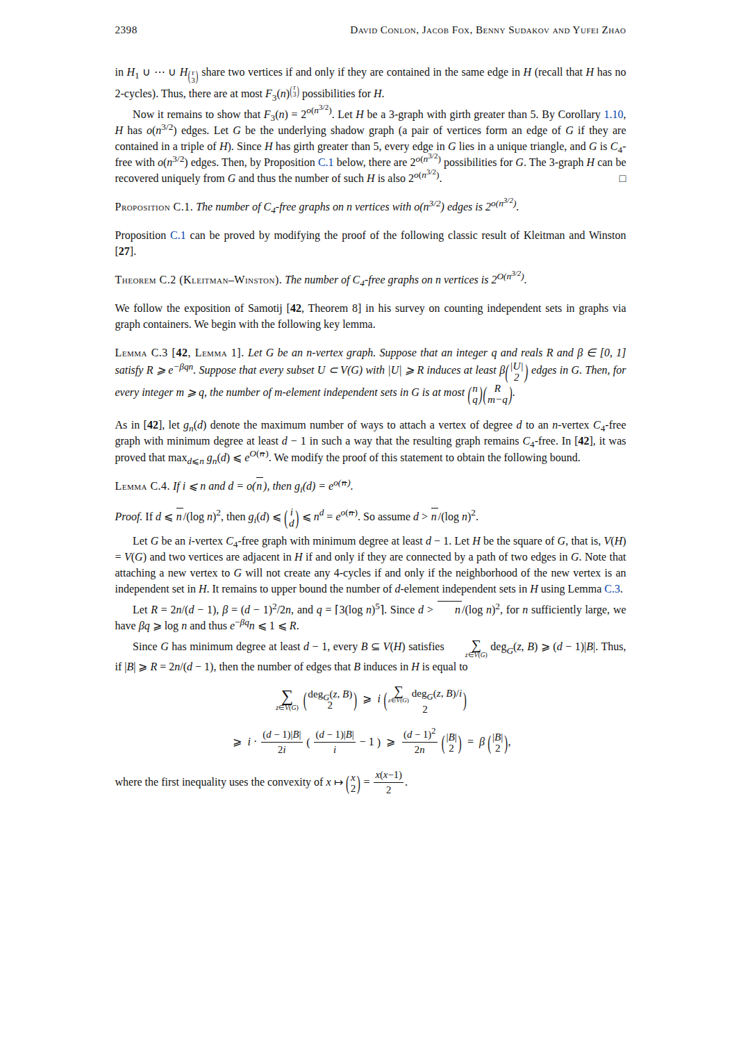2398 David Conlon, Jacob Fox, Benny Sudakov and Yufei Zhao
in H1 ∪ ⋯ ∪ Hr 3 share two vertices if and only if they are contained in the same edge in H (recall that H has no 2-cycles). Thus, there are at most F3(n)r 3 possibilities for H.
Now it remains to show that F3(n) = 2o(n3/2). Let H be a 3-graph with girth greater than 5. By Corollary 1.10, H has o(n3/2) edges. Let G be the underlying shadow graph (a pair of vertices form an edge of G if they are contained in a triple of H). Since H has girth greater than 5, every edge in G lies in a unique triangle, and G is C4-free with o(n3/2) edges. Then, by Proposition C.1 below, there are 2o(n3/2) possibilities for G. The 3-graph H can be recovered uniquely from G and thus the number of such H is also 2o(n3/2). □
Proposition C.1. The number of C4-free graphs on n vertices with o(n3/2) edges is 2o(n3/2).
Proposition C.1 can be proved by modifying the proof of the following classic result of Kleitman and Winston [27].
Theorem C.2 (Kleitman–Winston). The number of C4-free graphs on n vertices is 2O(n3/2).
We follow the exposition of Samotij [42, Theorem 8] in his survey on counting independent sets in graphs via graph containers. We begin with the following key lemma.
Lemma C.3 [42, Lemma 1]. Let G be an n-vertex graph. Suppose that an integer q and reals R and β ∈ [0, 1] satisfy R ⩾ e−βqn. Suppose that every subset U ⊂ V(G) with |U| ⩾ R induces at least β|U|2 edges in G. Then, for every integer m ⩾ q, the number of m-element independent sets in G is at most nq Rm−q.
As in [42], let gn(d) denote the maximum number of ways to attach a vertex of degree d to an n-vertex C4-free graph with minimum degree at least d − 1 in such a way that the resulting graph remains C4-free. In [42], it was proved that maxd⩽n gn(d) ⩽ eO( n). We modify the proof of this statement to obtain the following bound.
Lemma C.4. If i ⩽ n and d = o( n), then gi(d) = eo( n).
Proof. If d ⩽ n/(log n)2, then gi(d) ⩽ id ⩽ nd = eo( n). So assume d > n/(log n)2.
Let G be an i-vertex C4-free graph with minimum degree at least d − 1. Let H be the square of G, that is, V(H) = V(G) and two vertices are adjacent in H if and only if they are connected by a path of two edges in G. Note that attaching a new vertex to G will not create any 4-cycles if and only if the neighborhood of the new vertex is an independent set in H. It remains to upper bound the number of d-element independent sets in H using Lemma C.3.
Let R = 2n/(d − 1), β = (d − 1)2/2n, and q = ⌈3(log n)5⌉. Since d > n/(log n)2, for n sufficiently large, we have βq ⩾ log n and thus e−βqn ⩽ 1 ⩽ R.
Since G has minimum degree at least d − 1, every B ⊆ V(H) satisfies ∑z∈V(G) degG(z, B) ⩾ (d − 1)|B|. Thus, if |B| ⩾ R = 2n/(d − 1), then the number of edges that B induces in H is equal to
∑z∈V(G) degG(z, B) 2 ⩾ i ∑z∈V(G) degG(z, B)/i 2 ⩾ i · (d − 1)|B|2i ( (d − 1)|B|i − 1 ) ⩾ (d − 1)22n |B|2 = β |B|2,
where the first inequality uses the convexity of x ↦ x 2 = x(x−1) 2.